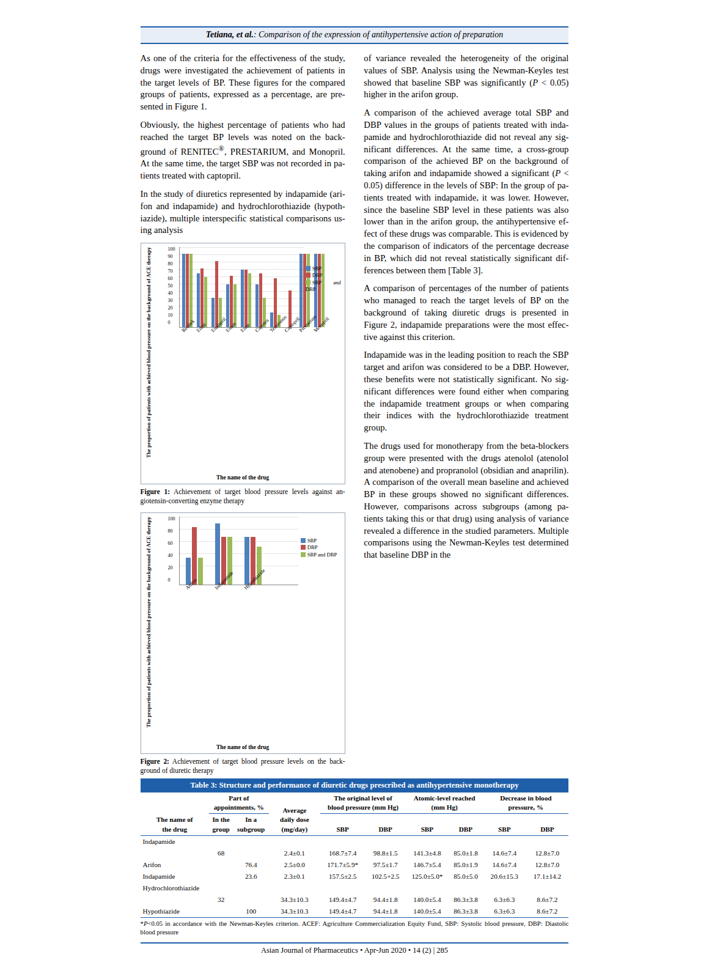Tetiana, et al.: Comparison of the expression of antihypertensive action of preparation
As one of the criteria for the effectiveness of the study, drugs were investigated the achievement of patients in the target levels of BP. These figures for the compared groups of patients, expressed as a percentage, are presented in Figure 1.
Obviously, the highest percentage of patients who had reached the target BP levels was noted on the background of RENITEC®, PRESTARIUM, and Monopril. At the same time, the target SBP was not recorded in patients treated with captopril.
In the study of diuretics represented by indapamide (arifon and indapamide) and hydrochlorothiazide (hypothiazide), multiple interspecific statistical comparisons using analysis
The proportion of patients with achieved blood pressure on the background of ACE therapy
100
90
80
70
60
50
40
30
20
10
0
Renitek
Ednit
Enalapril
Enam
Enap
Capoten
Tensiomin
Captopril
Prestarium
Monopril
SBP
DBP
SBP and DBP
The name of the drug
Figure 1: Achievement of target blood pressure levels against angiotensin-converting enzyme therapy
The proportion of patients with achieved blood pressure on the background of ACE therapy
100
80
60
40
20
0
Arifon
Indapamide
Hypothiazide
SBP
DBP
SBP and DBP
The name of the drug
Figure 2: Achievement of target blood pressure levels on the background of diuretic therapy
of variance revealed the heterogeneity of the original values of SBP. Analysis using the Newman-Keyles test showed that baseline SBP was significantly (P < 0.05) higher in the arifon group.
A comparison of the achieved average total SBP and DBP values in the groups of patients treated with indapamide and hydrochlorothiazide did not reveal any significant differences. At the same time, a cross-group comparison of the achieved BP on the background of taking arifon and indapamide showed a significant (P < 0.05) difference in the levels of SBP: In the group of patients treated with indapamide, it was lower. However, since the baseline SBP level in these patients was also lower than in the arifon group, the antihypertensive effect of these drugs was comparable. This is evidenced by the comparison of indicators of the percentage decrease in BP, which did not reveal statistically significant differences between them [Table 3].
A comparison of percentages of the number of patients who managed to reach the target levels of BP on the background of taking diuretic drugs is presented in Figure 2, indapamide preparations were the most effective against this criterion.
Indapamide was in the leading position to reach the SBP target and arifon was considered to be a DBP. However, these benefits were not statistically significant. No significant differences were found either when comparing the indapamide treatment groups or when comparing their indices with the hydrochlorothiazide treatment group.
The drugs used for monotherapy from the beta-blockers group were presented with the drugs atenolol (atenolol and atenobene) and propranolol (obsidian and anaprilin). A comparison of the overall mean baseline and achieved BP in these groups showed no significant differences. However, comparisons across subgroups (among patients taking this or that drug) using analysis of variance revealed a difference in the studied parameters. Multiple comparisons using the Newman-Keyles test determined that baseline DBP in the
Table 3: Structure and performance of diuretic drugs prescribed as antihypertensive monotherapy
| The name of the drug | Part of appointments, % | Average daily dose (mg/day) | The original level of blood pressure (mm Hg) | Atomic-level reached (mm Hg) | Decrease in blood pressure, % |
| --- | --- | --- | --- | --- | --- |
| In the group | In a subgroup | SBP | DBP | SBP | DBP | SBP | DBP |
| Indapamide | | | | | | | | | |
| | 68 | | 2.4±0.1 | 168.7±7.4 | 98.8±1.5 | 141.3±4.8 | 85.0±1.8 | 14.6±7.4 | 12.8±7.0 |
| Arifon | | 76.4 | 2.5±0.0 | 171.7±5.9* | 97.5±1.7 | 146.7±5.4 | 85.0±1.9 | 14.6±7.4 | 12.8±7.0 |
| Indapamide | | 23.6 | 2.3±0.1 | 157.5±2.5 | 102.5+2.5 | 125.0±5.0* | 85.0±5.0 | 20.6±15.3 | 17.1±14.2 |
| Hydrochlorothiazide | | | | | | | | | |
| | 32 | | 34.3±10.3 | 149.4±4.7 | 94.4±1.8 | 140.0±5.4 | 86.3±3.8 | 6.3±6.3 | 8.6±7.2 |
| Hypothiazide | | 100 | 34.3±10.3 | 149.4±4.7 | 94.4±1.8 | 140.0±5.4 | 86.3±3.8 | 6.3±6.3 | 8.6±7.2 |
*P<0.05 in accordance with the Newman-Keyles criterion. ACEF: Agriculture Commercialization Equity Fund, SBP: Systolic blood pressure, DBP: Diastolic blood pressure
Asian Journal of Pharmaceutics • Apr-Jun 2020 • 14 (2) | 285